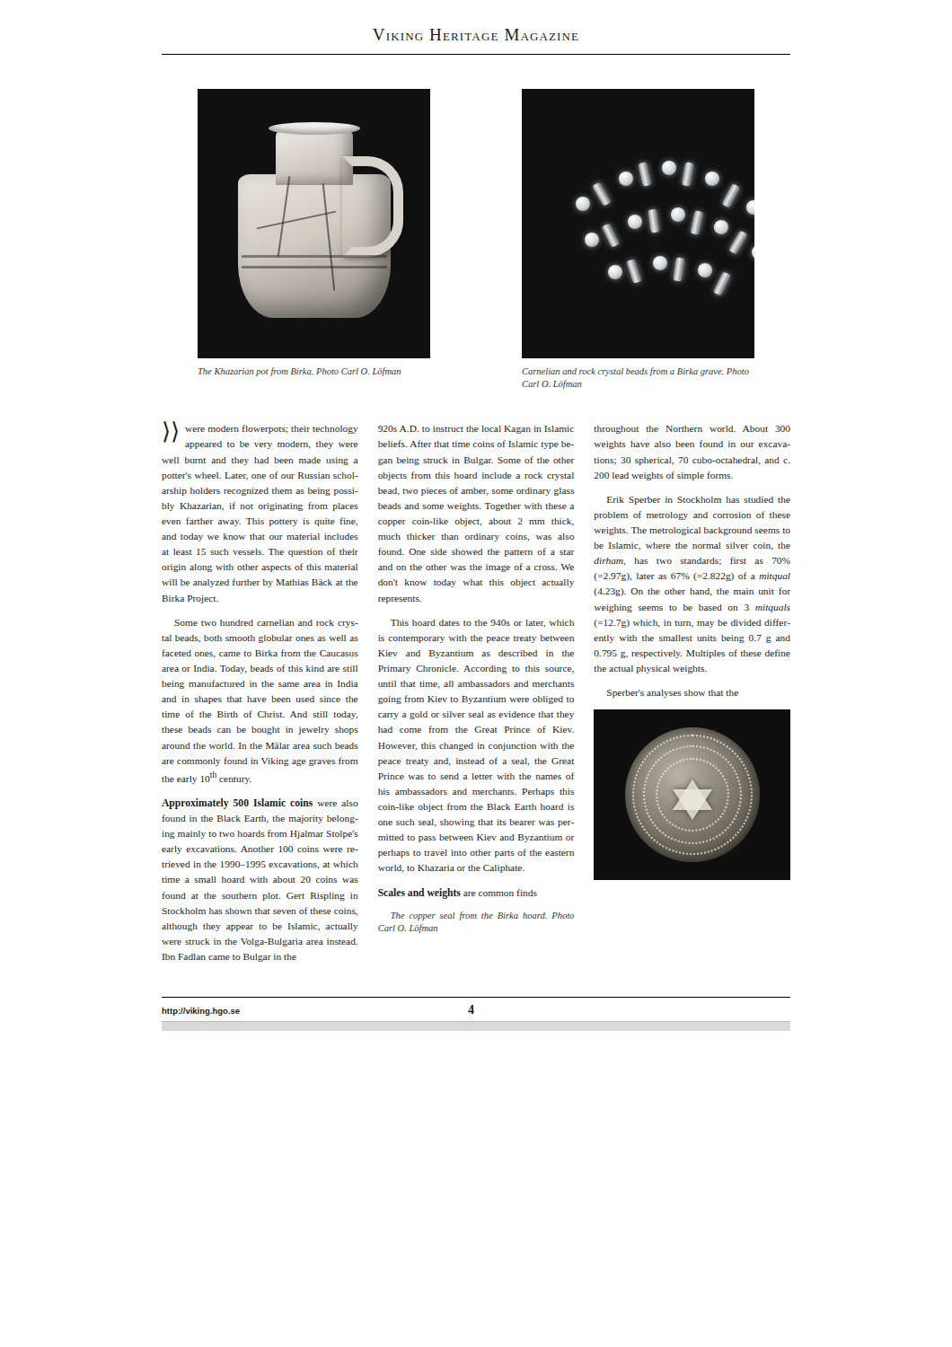Viking Heritage Magazine
The Khazarian pot from Birka. Photo Carl O. Löfman
Carnelian and rock crystal beads from a Birka grave. Photo Carl O. Löfman
⟩⟩were modern flowerpots; their technology appeared to be very modern, they were well burnt and they had been made using a potter's wheel. Later, one of our Russian scholarship holders recognized them as being possibly Khazarian, if not originating from places even farther away. This pottery is quite fine, and today we know that our material includes at least 15 such vessels. The question of their origin along with other aspects of this material will be analyzed further by Mathias Bäck at the Birka Project.
Some two hundred carnelian and rock crystal beads, both smooth globular ones as well as faceted ones, came to Birka from the Caucasus area or India. Today, beads of this kind are still being manufactured in the same area in India and in shapes that have been used since the time of the Birth of Christ. And still today, these beads can be bought in jewelry shops around the world. In the Mälar area such beads are commonly found in Viking age graves from the early 10th century.
Approximately 500 Islamic coins
were also found in the Black Earth, the majority belonging mainly to two hoards from Hjalmar Stolpe's early excavations. Another 100 coins were retrieved in the 1990–1995 excavations, at which time a small hoard with about 20 coins was found at the southern plot. Gert Rispling in Stockholm has shown that seven of these coins, although they appear to be Islamic, actually were struck in the Volga-Bulgaria area instead. Ibn Fadlan came to Bulgar in the
920s A.D. to instruct the local Kagan in Islamic beliefs. After that time coins of Islamic type began being struck in Bulgar. Some of the other objects from this hoard include a rock crystal bead, two pieces of amber, some ordinary glass beads and some weights. Together with these a copper coin-like object, about 2 mm thick, much thicker than ordinary coins, was also found. One side showed the pattern of a star and on the other was the image of a cross. We don't know today what this object actually represents.
This hoard dates to the 940s or later, which is contemporary with the peace treaty between Kiev and Byzantium as described in the Primary Chronicle. According to this source, until that time, all ambassadors and merchants going from Kiev to Byzantium were obliged to carry a gold or silver seal as evidence that they had come from the Great Prince of Kiev. However, this changed in conjunction with the peace treaty and, instead of a seal, the Great Prince was to send a letter with the names of his ambassadors and merchants. Perhaps this coin-like object from the Black Earth hoard is one such seal, showing that its bearer was permitted to pass between Kiev and Byzantium or perhaps to travel into other parts of the eastern world, to Khazaria or the Caliphate.
Scales and weights
are common finds
The copper seal from the Birka hoard. Photo Carl O. Löfman
throughout the Northern world. About 300 weights have also been found in our excavations; 30 spherical, 70 cubo-octahedral, and c. 200 lead weights of simple forms.
Erik Sperber in Stockholm has studied the problem of metrology and corrosion of these weights. The metrological background seems to be Islamic, where the normal silver coin, the dirham, has two standards; first as 70% (=2.97g), later as 67% (=2.822g) of a mitqual (4.23g). On the other hand, the main unit for weighing seems to be based on 3 mitquals (=12.7g) which, in turn, may be divided differently with the smallest units being 0.7 g and 0.795 g, respectively. Multiples of these define the actual physical weights.
Sperber's analyses show that the
http://viking.hgo.se 4